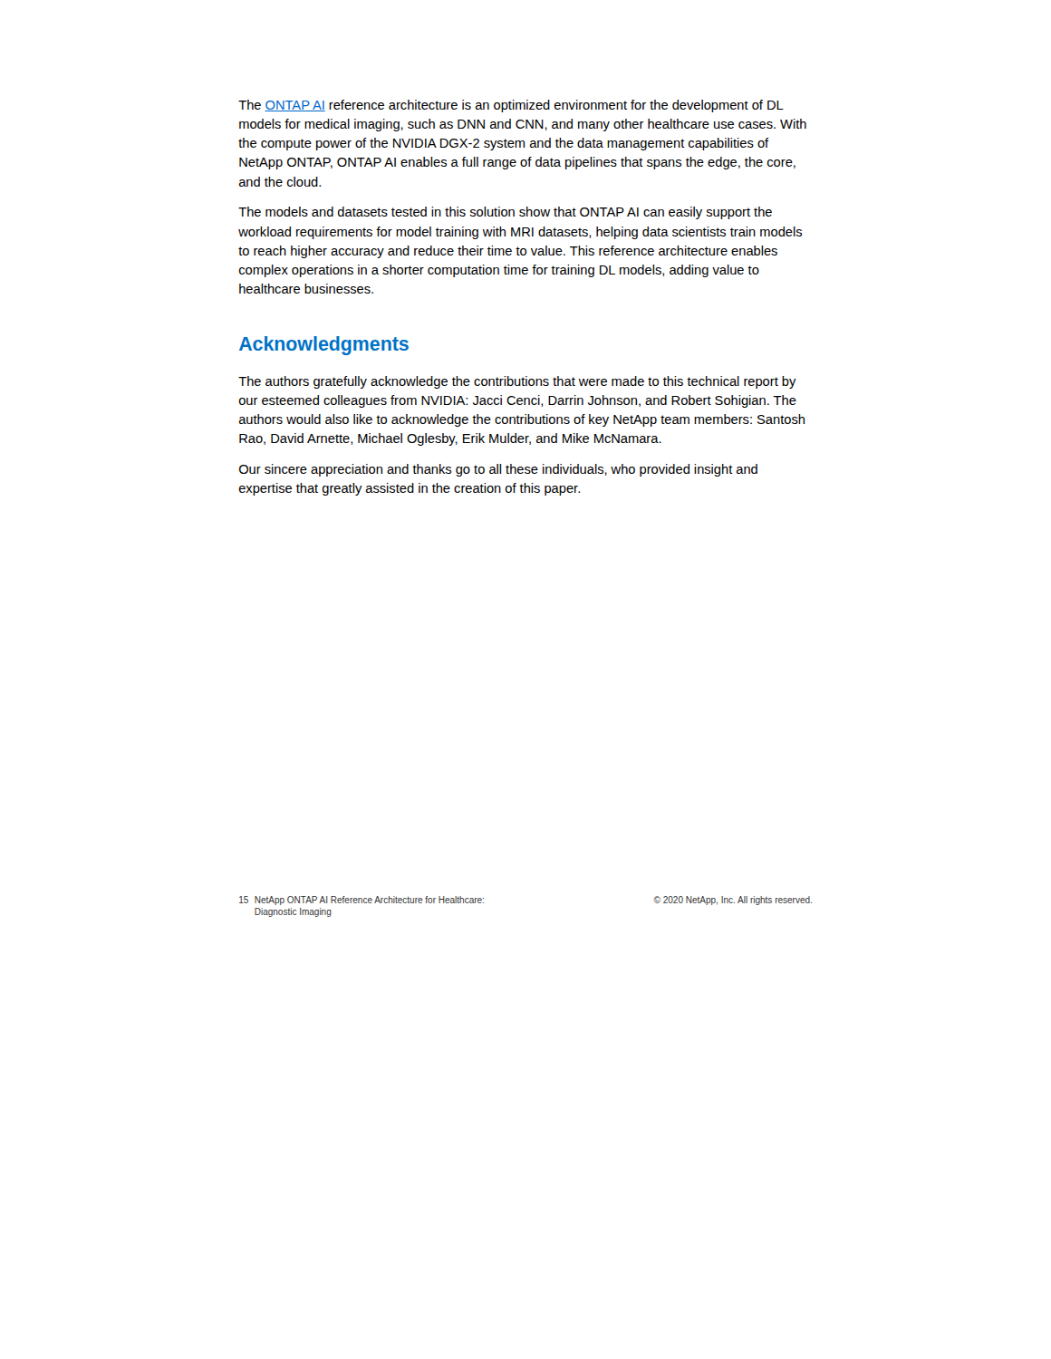The ONTAP AI reference architecture is an optimized environment for the development of DL models for medical imaging, such as DNN and CNN, and many other healthcare use cases. With the compute power of the NVIDIA DGX-2 system and the data management capabilities of NetApp ONTAP, ONTAP AI enables a full range of data pipelines that spans the edge, the core, and the cloud.
The models and datasets tested in this solution show that ONTAP AI can easily support the workload requirements for model training with MRI datasets, helping data scientists train models to reach higher accuracy and reduce their time to value. This reference architecture enables complex operations in a shorter computation time for training DL models, adding value to healthcare businesses.
Acknowledgments
The authors gratefully acknowledge the contributions that were made to this technical report by our esteemed colleagues from NVIDIA: Jacci Cenci, Darrin Johnson, and Robert Sohigian. The authors would also like to acknowledge the contributions of key NetApp team members: Santosh Rao, David Arnette, Michael Oglesby, Erik Mulder, and Mike McNamara.
Our sincere appreciation and thanks go to all these individuals, who provided insight and expertise that greatly assisted in the creation of this paper.
15 NetApp ONTAP AI Reference Architecture for Healthcare:
Diagnostic Imaging
© 2020 NetApp, Inc. All rights reserved.